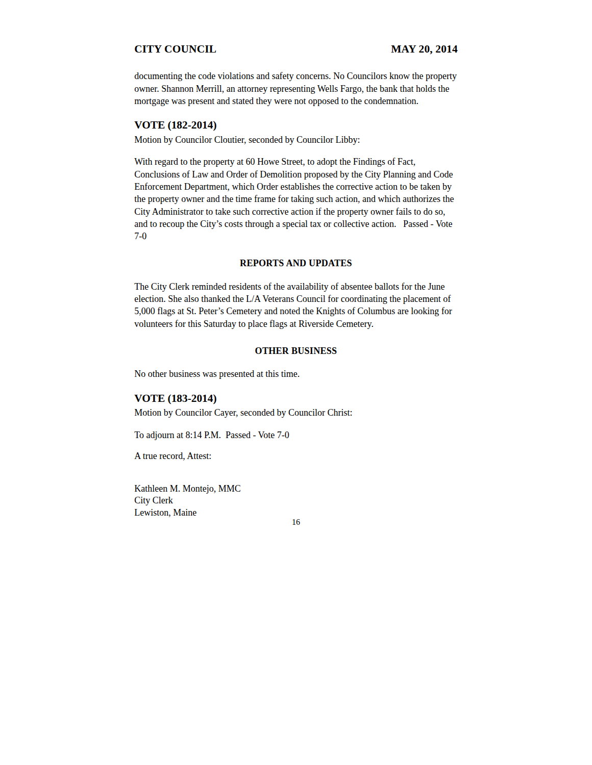CITY COUNCIL
MAY 20, 2014
documenting the code violations and safety concerns. No Councilors know the property owner. Shannon Merrill, an attorney representing Wells Fargo, the bank that holds the mortgage was present and stated they were not opposed to the condemnation.
VOTE (182-2014)
Motion by Councilor Cloutier, seconded by Councilor Libby:
With regard to the property at 60 Howe Street, to adopt the Findings of Fact, Conclusions of Law and Order of Demolition proposed by the City Planning and Code Enforcement Department, which Order establishes the corrective action to be taken by the property owner and the time frame for taking such action, and which authorizes the City Administrator to take such corrective action if the property owner fails to do so, and to recoup the City’s costs through a special tax or collective action. Passed - Vote 7-0
REPORTS AND UPDATES
The City Clerk reminded residents of the availability of absentee ballots for the June election. She also thanked the L/A Veterans Council for coordinating the placement of 5,000 flags at St. Peter’s Cemetery and noted the Knights of Columbus are looking for volunteers for this Saturday to place flags at Riverside Cemetery.
OTHER BUSINESS
No other business was presented at this time.
VOTE (183-2014)
Motion by Councilor Cayer, seconded by Councilor Christ:
To adjourn at 8:14 P.M. Passed - Vote 7-0
A true record, Attest:
Kathleen M. Montejo, MMC
City Clerk
Lewiston, Maine
16